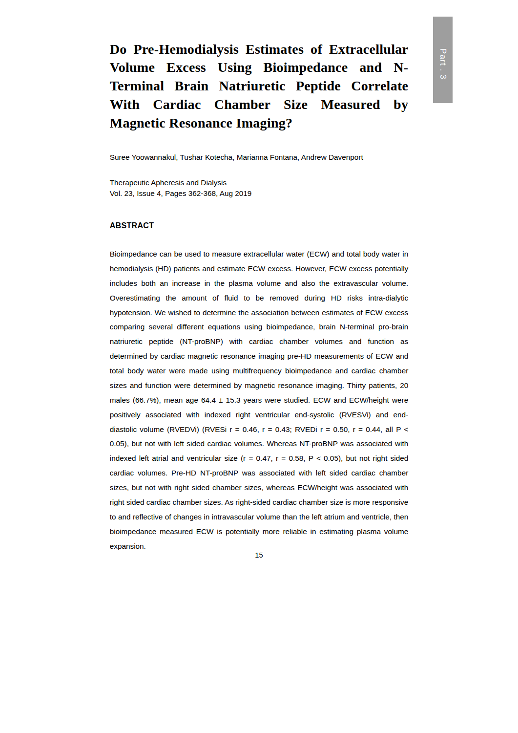Part . 3
Do Pre-Hemodialysis Estimates of Extracellular Volume Excess Using Bioimpedance and N-Terminal Brain Natriuretic Peptide Correlate With Cardiac Chamber Size Measured by Magnetic Resonance Imaging?
Suree Yoowannakul, Tushar Kotecha, Marianna Fontana, Andrew Davenport
Therapeutic Apheresis and Dialysis
Vol. 23, Issue 4, Pages 362-368, Aug 2019
ABSTRACT
Bioimpedance can be used to measure extracellular water (ECW) and total body water in hemodialysis (HD) patients and estimate ECW excess. However, ECW excess potentially includes both an increase in the plasma volume and also the extravascular volume. Overestimating the amount of fluid to be removed during HD risks intra-dialytic hypotension. We wished to determine the association between estimates of ECW excess comparing several different equations using bioimpedance, brain N-terminal pro-brain natriuretic peptide (NT-proBNP) with cardiac chamber volumes and function as determined by cardiac magnetic resonance imaging pre-HD measurements of ECW and total body water were made using multifrequency bioimpedance and cardiac chamber sizes and function were determined by magnetic resonance imaging. Thirty patients, 20 males (66.7%), mean age 64.4 ± 15.3 years were studied. ECW and ECW/height were positively associated with indexed right ventricular end-systolic (RVESVi) and end-diastolic volume (RVEDVi) (RVESi r = 0.46, r = 0.43; RVEDi r = 0.50, r = 0.44, all P < 0.05), but not with left sided cardiac volumes. Whereas NT-proBNP was associated with indexed left atrial and ventricular size (r = 0.47, r = 0.58, P < 0.05), but not right sided cardiac volumes. Pre-HD NT-proBNP was associated with left sided cardiac chamber sizes, but not with right sided chamber sizes, whereas ECW/height was associated with right sided cardiac chamber sizes. As right-sided cardiac chamber size is more responsive to and reflective of changes in intravascular volume than the left atrium and ventricle, then bioimpedance measured ECW is potentially more reliable in estimating plasma volume expansion.
15